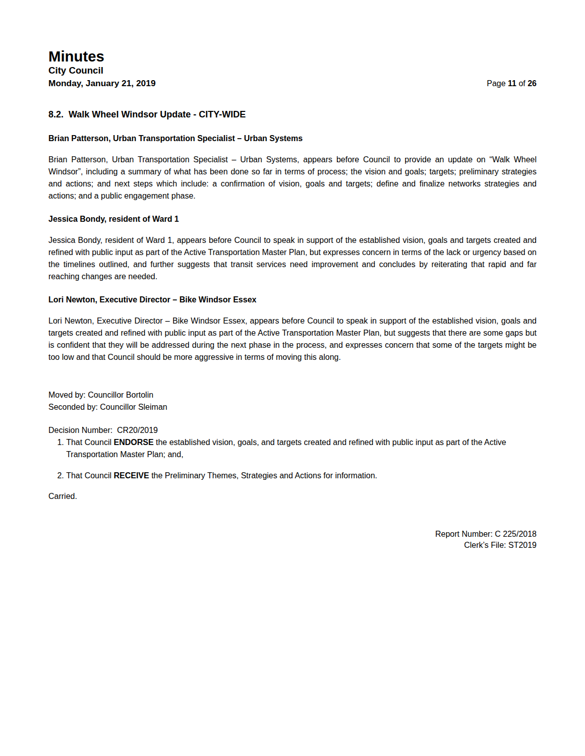Minutes
City Council
Monday, January 21, 2019 Page 11 of 26
8.2. Walk Wheel Windsor Update - CITY-WIDE
Brian Patterson, Urban Transportation Specialist – Urban Systems
Brian Patterson, Urban Transportation Specialist – Urban Systems, appears before Council to provide an update on “Walk Wheel Windsor”, including a summary of what has been done so far in terms of process; the vision and goals; targets; preliminary strategies and actions; and next steps which include: a confirmation of vision, goals and targets; define and finalize networks strategies and actions; and a public engagement phase.
Jessica Bondy, resident of Ward 1
Jessica Bondy, resident of Ward 1, appears before Council to speak in support of the established vision, goals and targets created and refined with public input as part of the Active Transportation Master Plan, but expresses concern in terms of the lack or urgency based on the timelines outlined, and further suggests that transit services need improvement and concludes by reiterating that rapid and far reaching changes are needed.
Lori Newton, Executive Director – Bike Windsor Essex
Lori Newton, Executive Director – Bike Windsor Essex, appears before Council to speak in support of the established vision, goals and targets created and refined with public input as part of the Active Transportation Master Plan, but suggests that there are some gaps but is confident that they will be addressed during the next phase in the process, and expresses concern that some of the targets might be too low and that Council should be more aggressive in terms of moving this along.
Moved by: Councillor Bortolin
Seconded by: Councillor Sleiman
Decision Number: CR20/2019
That Council ENDORSE the established vision, goals, and targets created and refined with public input as part of the Active Transportation Master Plan; and,
That Council RECEIVE the Preliminary Themes, Strategies and Actions for information.
Carried.
Report Number: C 225/2018
Clerk’s File: ST2019